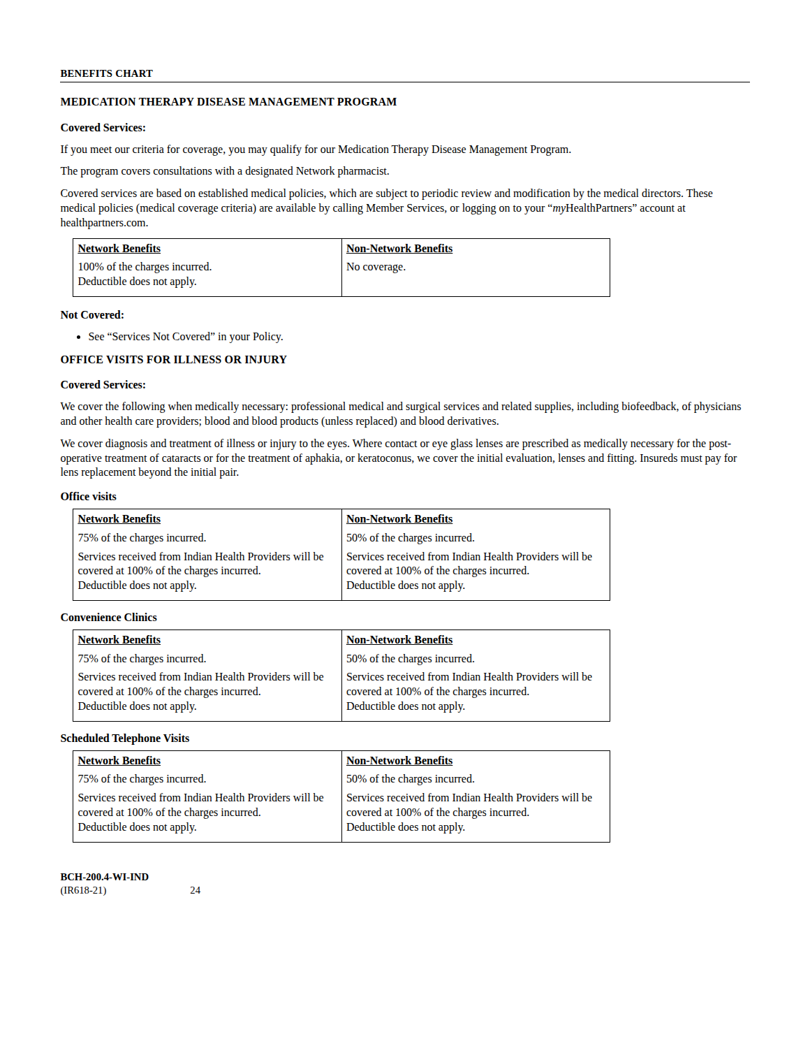BENEFITS CHART
MEDICATION THERAPY DISEASE MANAGEMENT PROGRAM
Covered Services:
If you meet our criteria for coverage, you may qualify for our Medication Therapy Disease Management Program.
The program covers consultations with a designated Network pharmacist.
Covered services are based on established medical policies, which are subject to periodic review and modification by the medical directors. These medical policies (medical coverage criteria) are available by calling Member Services, or logging on to your “my HealthPartners” account at healthpartners.com.
| Network Benefits 100% of the charges incurred. Deductible does not apply. | Non-Network Benefits No coverage. |
Not Covered:
See “Services Not Covered” in your Policy.
OFFICE VISITS FOR ILLNESS OR INJURY
Covered Services:
We cover the following when medically necessary: professional medical and surgical services and related supplies, including biofeedback, of physicians and other health care providers; blood and blood products (unless replaced) and blood derivatives.
We cover diagnosis and treatment of illness or injury to the eyes. Where contact or eye glass lenses are prescribed as medically necessary for the post-operative treatment of cataracts or for the treatment of aphakia, or keratoconus, we cover the initial evaluation, lenses and fitting. Insureds must pay for lens replacement beyond the initial pair.
Office visits
| Network Benefits 75% of the charges incurred. Services received from Indian Health Providers will be covered at 100% of the charges incurred. Deductible does not apply. | Non-Network Benefits 50% of the charges incurred. Services received from Indian Health Providers will be covered at 100% of the charges incurred. Deductible does not apply. |
Convenience Clinics
| Network Benefits 75% of the charges incurred. Services received from Indian Health Providers will be covered at 100% of the charges incurred. Deductible does not apply. | Non-Network Benefits 50% of the charges incurred. Services received from Indian Health Providers will be covered at 100% of the charges incurred. Deductible does not apply. |
Scheduled Telephone Visits
| Network Benefits 75% of the charges incurred. Services received from Indian Health Providers will be covered at 100% of the charges incurred. Deductible does not apply. | Non-Network Benefits 50% of the charges incurred. Services received from Indian Health Providers will be covered at 100% of the charges incurred. Deductible does not apply. |
BCH-200.4-WI-IND
(IR618-21) 24